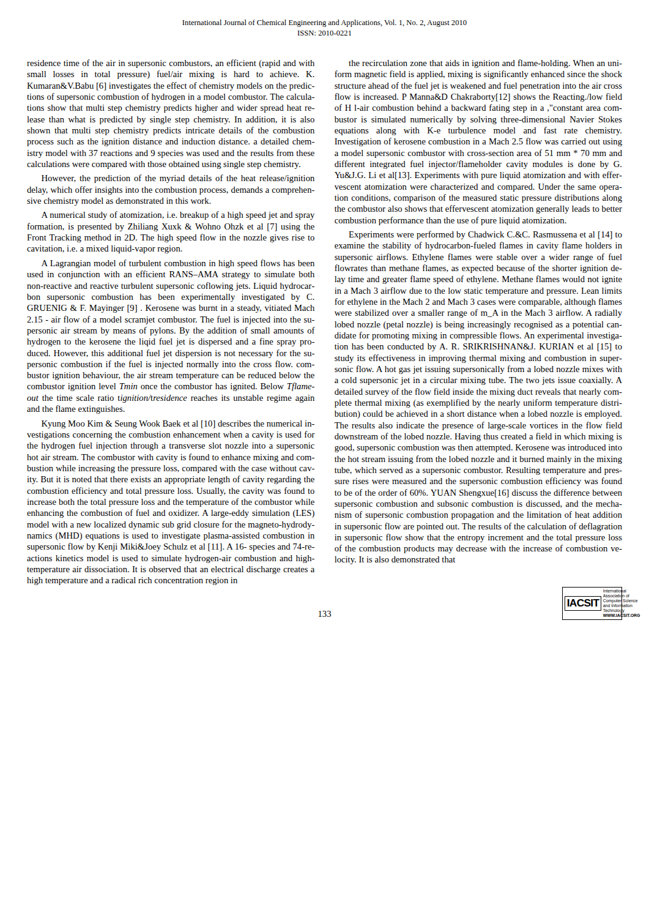International Journal of Chemical Engineering and Applications, Vol. 1, No. 2, August 2010
ISSN: 2010-0221
residence time of the air in supersonic combustors, an efficient (rapid and with small losses in total pressure) fuel/air mixing is hard to achieve. K. Kumaran&V.Babu [6] investigates the effect of chemistry models on the predictions of supersonic combustion of hydrogen in a model combustor. The calculations show that multi step chemistry predicts higher and wider spread heat release than what is predicted by single step chemistry. In addition, it is also shown that multi step chemistry predicts intricate details of the combustion process such as the ignition distance and induction distance. a detailed chemistry model with 37 reactions and 9 species was used and the results from these calculations were compared with those obtained using single step chemistry.
However, the prediction of the myriad details of the heat release/ignition delay, which offer insights into the combustion process, demands a comprehensive chemistry model as demonstrated in this work.
A numerical study of atomization, i.e. breakup of a high speed jet and spray formation, is presented by Zhiliang Xuxk & Wohno Ohzk et al [7] using the Front Tracking method in 2D. The high speed flow in the nozzle gives rise to cavitation, i.e. a mixed liquid-vapor region.
A Lagrangian model of turbulent combustion in high speed flows has been used in conjunction with an efficient RANS–AMA strategy to simulate both non-reactive and reactive turbulent supersonic coflowing jets. Liquid hydrocarbon supersonic combustion has been experimentally investigated by C. GRUENIG & F. Mayinger [9] . Kerosene was burnt in a steady, vitiated Mach 2.15 - air flow of a model scramjet combustor. The fuel is injected into the supersonic air stream by means of pylons. By the addition of small amounts of hydrogen to the kerosene the liqid fuel jet is dispersed and a fine spray produced. However, this additional fuel jet dispersion is not necessary for the supersonic combustion if the fuel is injected normally into the cross flow. combustor ignition behaviour, the air stream temperature can be reduced below the combustor ignition level Tmin once the combustor has ignited. Below Tflame-out the time scale ratio tignition/tresidence reaches its unstable regime again and the flame extinguishes.
Kyung Moo Kim & Seung Wook Baek et al [10] describes the numerical investigations concerning the combustion enhancement when a cavity is used for the hydrogen fuel injection through a transverse slot nozzle into a supersonic hot air stream. The combustor with cavity is found to enhance mixing and combustion while increasing the pressure loss, compared with the case without cavity. But it is noted that there exists an appropriate length of cavity regarding the combustion efficiency and total pressure loss. Usually, the cavity was found to increase both the total pressure loss and the temperature of the combustor while enhancing the combustion of fuel and oxidizer. A large-eddy simulation (LES) model with a new localized dynamic sub grid closure for the magneto-hydrodynamics (MHD) equations is used to investigate plasma-assisted combustion in supersonic flow by Kenji Miki&Joey Schulz et al [11]. A 16- species and 74-reactions kinetics model is used to simulate hydrogen-air combustion and high-temperature air dissociation. It is observed that an electrical discharge creates a high temperature and a radical rich concentration region in
the recirculation zone that aids in ignition and flame-holding. When an uniform magnetic field is applied, mixing is significantly enhanced since the shock structure ahead of the fuel jet is weakened and fuel penetration into the air cross flow is increased. P Manna&D Chakraborty[12] shows the Reacting./low field of H l-air combustion behind a backward fating step in a ,"constant area combustor is simulated numerically by solving three-dimensional Navier Stokes equations along with K-e turbulence model and fast rate chemistry. Investigation of kerosene combustion in a Mach 2.5 flow was carried out using a model supersonic combustor with cross-section area of 51 mm * 70 mm and different integrated fuel injector/flameholder cavity modules is done by G. Yu&J.G. Li et al[13]. Experiments with pure liquid atomization and with effervescent atomization were characterized and compared. Under the same operation conditions, comparison of the measured static pressure distributions along the combustor also shows that effervescent atomization generally leads to better combustion performance than the use of pure liquid atomization.
Experiments were performed by Chadwick C.&C. Rasmussena et al [14] to examine the stability of hydrocarbon-fueled flames in cavity flame holders in supersonic airflows. Ethylene flames were stable over a wider range of fuel flowrates than methane flames, as expected because of the shorter ignition delay time and greater flame speed of ethylene. Methane flames would not ignite in a Mach 3 airflow due to the low static temperature and pressure. Lean limits for ethylene in the Mach 2 and Mach 3 cases were comparable, although flames were stabilized over a smaller range of m_A in the Mach 3 airflow. A radially lobed nozzle (petal nozzle) is being increasingly recognised as a potential candidate for promoting mixing in compressible flows. An experimental investigation has been conducted by A. R. SRIKRISHNAN&J. KURIAN et al [15] to study its effectiveness in improving thermal mixing and combustion in supersonic flow. A hot gas jet issuing supersonically from a lobed nozzle mixes with a cold supersonic jet in a circular mixing tube. The two jets issue coaxially. A detailed survey of the flow field inside the mixing duct reveals that nearly complete thermal mixing (as exemplified by the nearly uniform temperature distribution) could be achieved in a short distance when a lobed nozzle is employed. The results also indicate the presence of large-scale vortices in the flow field downstream of the lobed nozzle. Having thus created a field in which mixing is good, supersonic combustion was then attempted. Kerosene was introduced into the hot stream issuing from the lobed nozzle and it burned mainly in the mixing tube, which served as a supersonic combustor. Resulting temperature and pressure rises were measured and the supersonic combustion efficiency was found to be of the order of 60%. YUAN Shengxue[16] discuss the difference between supersonic combustion and subsonic combustion is discussed, and the mechanism of supersonic combustion propagation and the limitation of heat addition in supersonic flow are pointed out. The results of the calculation of deflagration in supersonic flow show that the entropy increment and the total pressure loss of the combustion products may decrease with the increase of combustion velocity. It is also demonstrated that
133
IACSIT International Association of
Computer Science and Information Technology
WWW.IACSIT.ORG